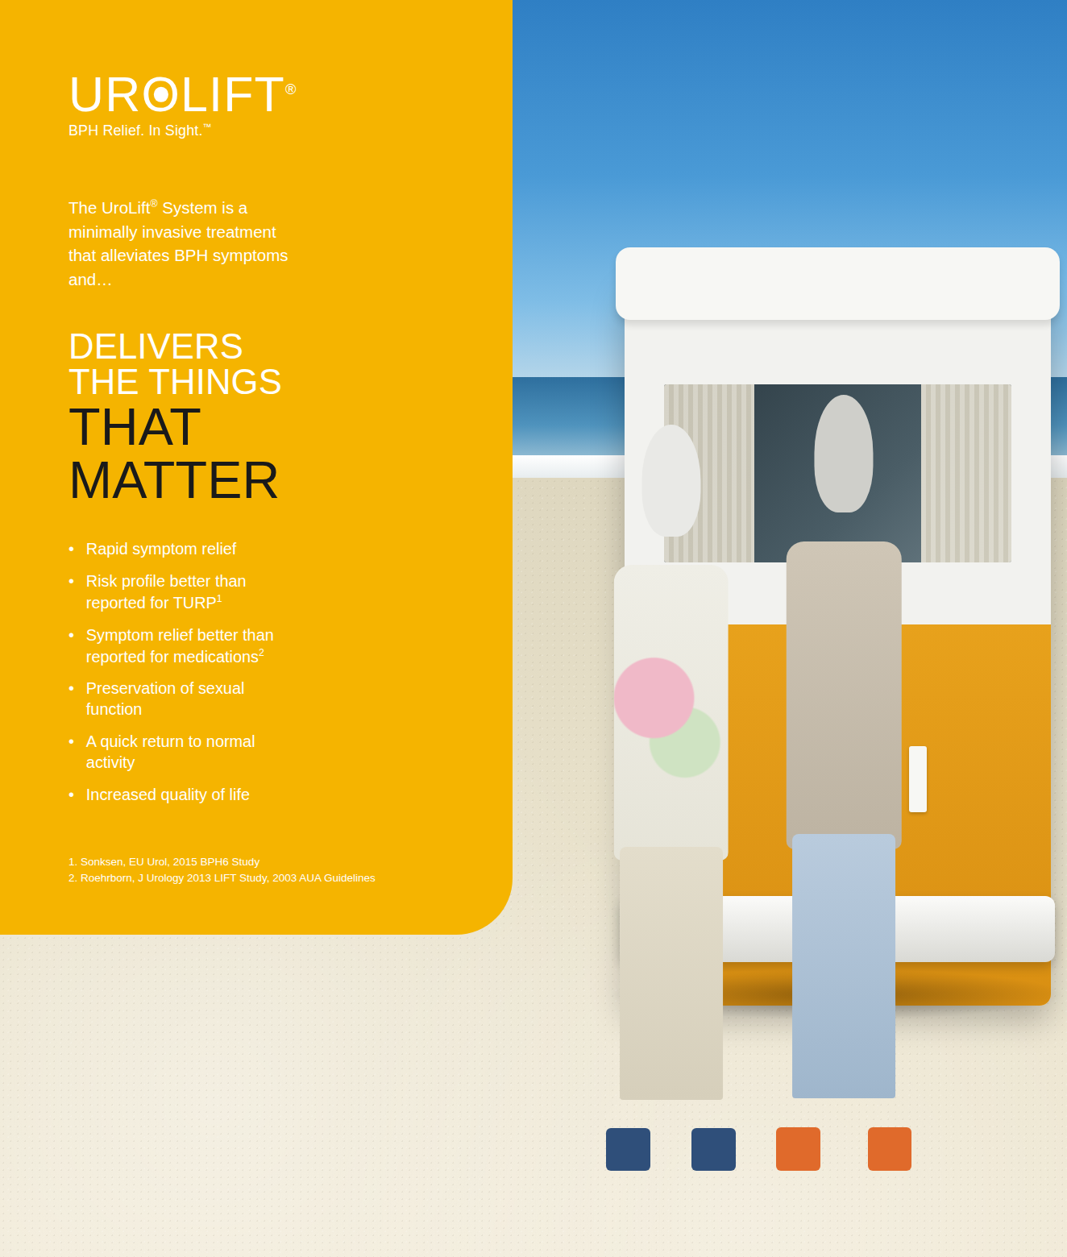UROLIFT®
BPH Relief. In Sight.™
The UroLift® System is a minimally invasive treatment that alleviates BPH symptoms and…
DELIVERS THE THINGS THAT MATTER
Rapid symptom relief
Risk profile better than reported for TURP1
Symptom relief better than reported for medications2
Preservation of sexual function
A quick return to normal activity
Increased quality of life
1. Sonksen, EU Urol, 2015 BPH6 Study
2. Roehrborn, J Urology 2013 LIFT Study, 2003 AUA Guidelines